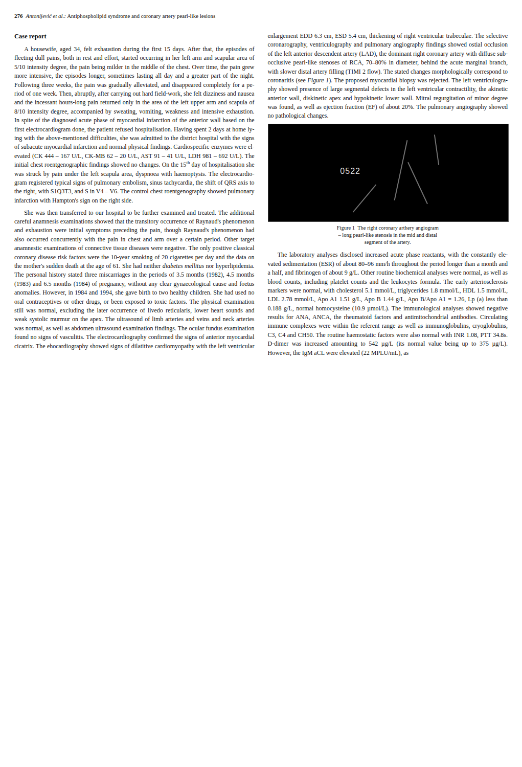276 Antonijević et al.: Antiphospholipid syndrome and coronary artery pearl-like lesions
Case report
A housewife, aged 34, felt exhaustion during the first 15 days. After that, the episodes of fleeting dull pains, both in rest and effort, started occurring in her left arm and scapular area of 5/10 intensity degree, the pain being milder in the middle of the chest. Over time, the pain grew more intensive, the episodes longer, sometimes lasting all day and a greater part of the night. Following three weeks, the pain was gradually alleviated, and disappeared completely for a period of one week. Then, abruptly, after carrying out hard field-work, she felt dizziness and nausea and the incessant hours-long pain returned only in the area of the left upper arm and scapula of 8/10 intensity degree, accompanied by sweating, vomiting, weakness and intensive exhaustion. In spite of the diagnosed acute phase of myocardial infarction of the anterior wall based on the first electrocardiogram done, the patient refused hospitalisation. Having spent 2 days at home lying with the above-mentioned difficulties, she was admitted to the district hospital with the signs of subacute myocardial infarction and normal physical findings. Cardiospecific-enzymes were elevated (CK 444 – 167 U/L, CK-MB 62 – 20 U/L, AST 91 – 41 U/L, LDH 981 – 692 U/L). The initial chest roentgenographic findings showed no changes. On the 15th day of hospitalisation she was struck by pain under the left scapula area, dyspnoea with haemoptysis. The electrocardiogram registered typical signs of pulmonary embolism, sinus tachycardia, the shift of QRS axis to the right, with S1Q3T3, and S in V4 – V6. The control chest roentgenography showed pulmonary infarction with Hampton's sign on the right side.
She was then transferred to our hospital to be further examined and treated. The additional careful anamnesis examinations showed that the transitory occurrence of Raynaud's phenomenon and exhaustion were initial symptoms preceding the pain, though Raynaud's phenomenon had also occurred concurrently with the pain in chest and arm over a certain period. Other target anamnestic examinations of connective tissue diseases were negative. The only positive classical coronary disease risk factors were the 10-year smoking of 20 cigarettes per day and the data on the mother's sudden death at the age of 61. She had neither diabetes mellitus nor hyperlipidemia. The personal history stated three miscarriages in the periods of 3.5 months (1982), 4.5 months (1983) and 6.5 months (1984) of pregnancy, without any clear gynaecological cause and foetus anomalies. However, in 1984 and 1994, she gave birth to two healthy children. She had used no oral contraceptives or other drugs, or been exposed to toxic factors. The physical examination still was normal, excluding the later occurrence of livedo reticularis, lower heart sounds and weak systolic murmur on the apex. The ultrasound of limb arteries and veins and neck arteries was normal, as well as abdomen ultrasound examination findings. The ocular fundus examination found no signs of vasculitis. The electrocardiography confirmed the signs of anterior myocardial cicatrix. The ehocardiography showed signs of dilatitive cardiomyopathy with the left ventricular enlargement EDD 6.3 cm, ESD 5.4 cm, thickening of right ventricular trabeculae. The selective coronarography, ventriculography and pulmonary angiography findings showed ostial occlusion of the left anterior descendent artery (LAD), the dominant right coronary artery with diffuse subocclusive pearl-like stenoses of RCA, 70–80% in diameter, behind the acute marginal branch, with slower distal artery filling (TIMI 2 flow). The stated changes morphologically correspond to coronaritis (see Figure 1). The proposed myocardial biopsy was rejected. The left ventriculography showed presence of large segmental defects in the left ventricular contractility, the akinetic anterior wall, diskinetic apex and hypokinetic lower wall. Mitral regurgitation of minor degree was found, as well as ejection fraction (EF) of about 20%. The pulmonary angiography showed no pathological changes.
0522
Figure 1 The right coronary arthery angiogram
– long pearl-like stenosis in the mid and distal
segment of the artery.
The laboratory analyses disclosed increased acute phase reactants, with the constantly elevated sedimentation (ESR) of about 80–96 mm/h throughout the period longer than a month and a half, and fibrinogen of about 9 g/L. Other routine biochemical analyses were normal, as well as blood counts, including platelet counts and the leukocytes formula. The early arteriosclerosis markers were normal, with cholesterol 5.1 mmol/L, triglycerides 1.8 mmol/L, HDL 1.5 mmol/L, LDL 2.78 mmol/L, Apo A1 1.51 g/L, Apo B 1.44 g/L, Apo B/Apo A1 = 1.26, Lp (a) less than 0.188 g/L, normal homocysteine (10.9 µmol/L). The immunological analyses showed negative results for ANA, ANCA, the rheumatoid factors and antimitochondrial antibodies. Circulating immune complexes were within the referent range as well as immunoglobulins, cryoglobulins, C3, C4 and CH50. The routine haemostatic factors were also normal with INR 1.08, PTT 34.8s. D-dimer was increased amounting to 542 µg/L (its normal value being up to 375 µg/L). However, the IgM aCL were elevated (22 MPLU/mL), as